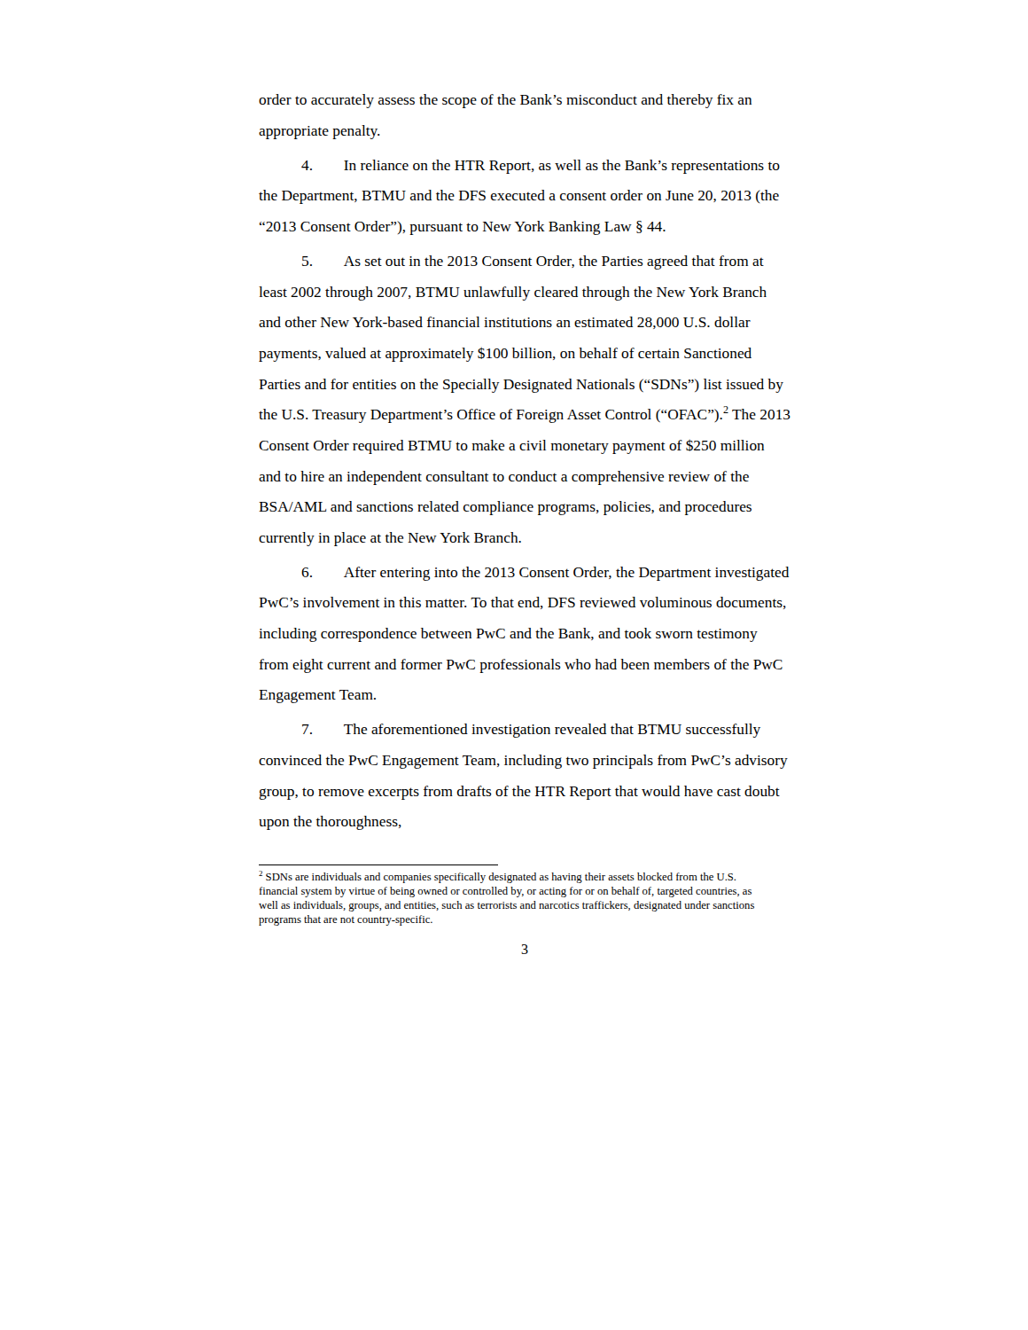order to accurately assess the scope of the Bank’s misconduct and thereby fix an appropriate penalty.
4. In reliance on the HTR Report, as well as the Bank’s representations to the Department, BTMU and the DFS executed a consent order on June 20, 2013 (the “2013 Consent Order”), pursuant to New York Banking Law § 44.
5. As set out in the 2013 Consent Order, the Parties agreed that from at least 2002 through 2007, BTMU unlawfully cleared through the New York Branch and other New York-based financial institutions an estimated 28,000 U.S. dollar payments, valued at approximately $100 billion, on behalf of certain Sanctioned Parties and for entities on the Specially Designated Nationals (“SDNs”) list issued by the U.S. Treasury Department’s Office of Foreign Asset Control (“OFAC”).2 The 2013 Consent Order required BTMU to make a civil monetary payment of $250 million and to hire an independent consultant to conduct a comprehensive review of the BSA/AML and sanctions related compliance programs, policies, and procedures currently in place at the New York Branch.
6. After entering into the 2013 Consent Order, the Department investigated PwC’s involvement in this matter. To that end, DFS reviewed voluminous documents, including correspondence between PwC and the Bank, and took sworn testimony from eight current and former PwC professionals who had been members of the PwC Engagement Team.
7. The aforementioned investigation revealed that BTMU successfully convinced the PwC Engagement Team, including two principals from PwC’s advisory group, to remove excerpts from drafts of the HTR Report that would have cast doubt upon the thoroughness,
2 SDNs are individuals and companies specifically designated as having their assets blocked from the U.S. financial system by virtue of being owned or controlled by, or acting for or on behalf of, targeted countries, as well as individuals, groups, and entities, such as terrorists and narcotics traffickers, designated under sanctions programs that are not country-specific.
3